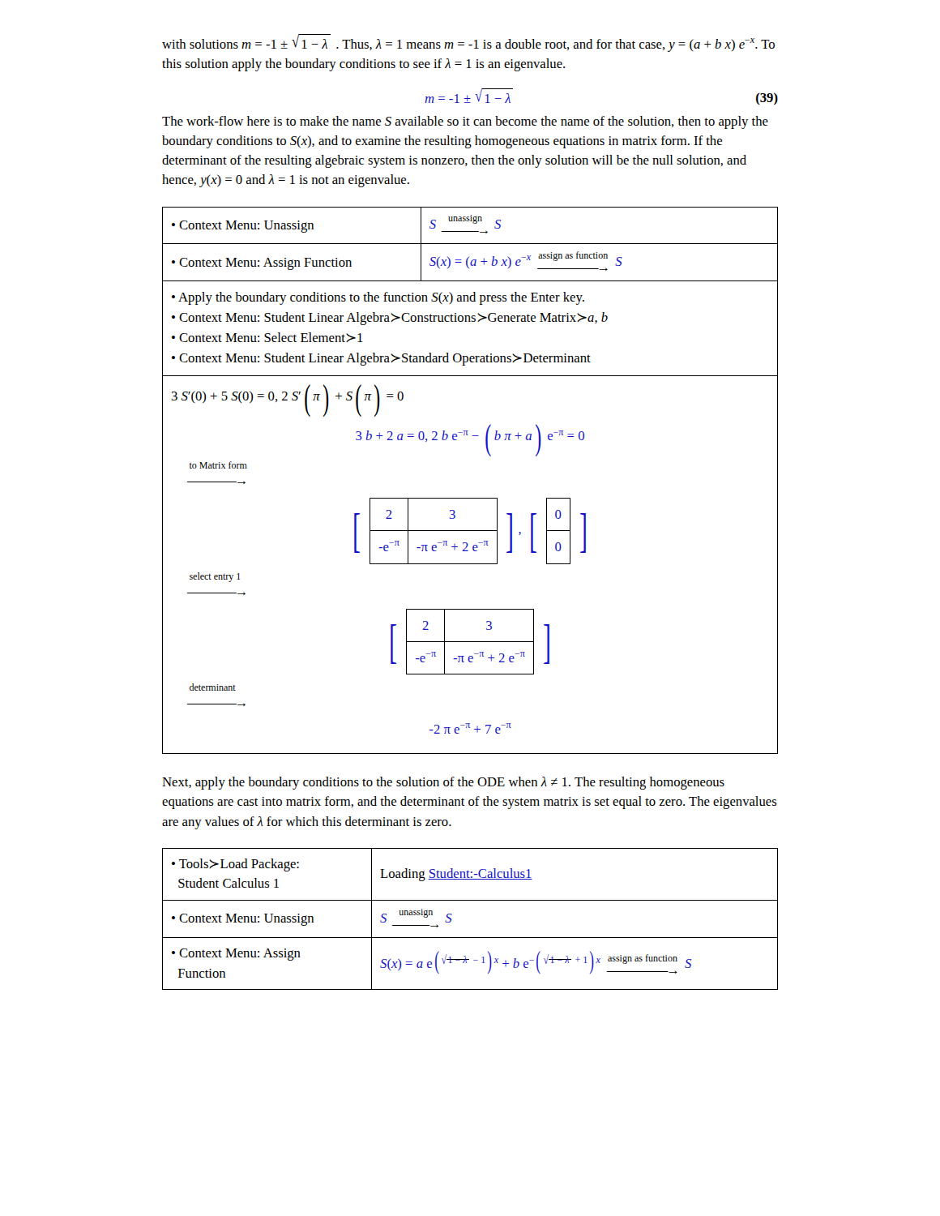with solutions m = -1 ± √1 − λ . Thus, λ = 1 means m = -1 is a double root, and for that case, y = (a + b x) e−x. To this solution apply the boundary conditions to see if λ = 1 is an eigenvalue.
m = -1 ± √1 − λ (39)
The work-flow here is to make the name S available so it can become the name of the solution, then to apply the boundary conditions to S(x), and to examine the resulting homogeneous equations in matrix form. If the determinant of the resulting algebraic system is nonzero, then the only solution will be the null solution, and hence, y(x) = 0 and λ = 1 is not an eigenvalue.
| • Context Menu: Unassign | S unassign ———→ S |
| • Context Menu: Assign Function | S ( x ) = ( a + b x ) e − x assign as function —————→ S |
| • Apply the boundary conditions to the function S ( x ) and press the Enter key. • Context Menu: Student Linear Algebra≻Constructions≻Generate Matrix≻ a , b • Context Menu: Select Element≻1 • Context Menu: Student Linear Algebra≻Standard Operations≻Determinant |
| 3 S ′(0) + 5 S (0) = 0, 2 S ′ ( π ) + S ( π ) = 0 3 b + 2 a = 0, 2 b e −π − ( b π + a ) e −π = 0 to Matrix form ————→ [ / 2 / 3 / / -e −π / -π e −π + 2 e −π / ] , [ / 0 / / 0 / ] select entry 1 ————→ [ / 2 / 3 / / -e −π / -π e −π + 2 e −π / ] determinant ————→ -2 π e −π + 7 e −π |
Next, apply the boundary conditions to the solution of the ODE when λ ≠ 1. The resulting homogeneous equations are cast into matrix form, and the determinant of the system matrix is set equal to zero. The eigenvalues are any values of λ for which this determinant is zero.
| • Tools≻Load Package: Student Calculus 1 | Loading Student:-Calculus1 |
| • Context Menu: Unassign | S unassign ———→ S |
| • Context Menu: Assign Function | S ( x ) = a e ( √ 1 − λ − 1 ) x + b e − ( √ 1 − λ + 1 ) x assign as function —————→ S |